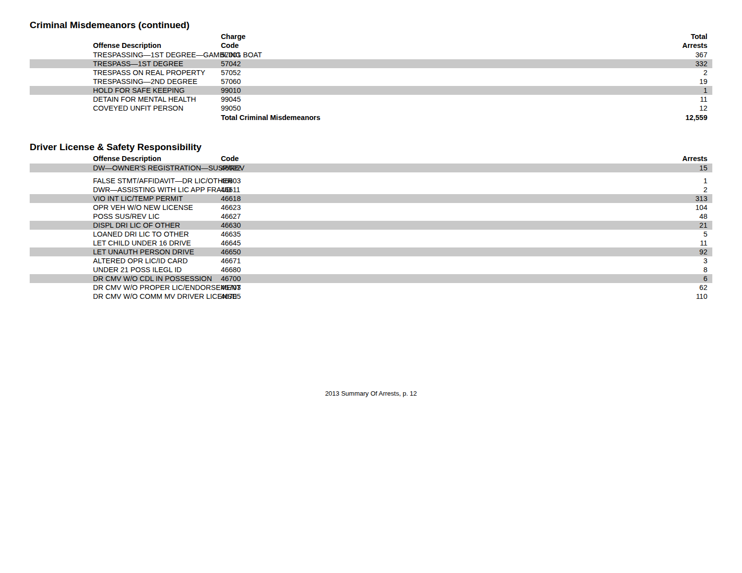Criminal Misdemeanors (continued)
| Charge | | Total |
| --- | --- | --- |
| Code | Offense Description | Arrests |
| 57001 | TRESPASSING—1ST DEGREE—GAMBLING BOAT | 367 |
| 57042 | TRESPASS—1ST DEGREE | 332 |
| 57052 | TRESPASS ON REAL PROPERTY | 2 |
| 57060 | TRESPASSING—2ND DEGREE | 19 |
| 99010 | HOLD FOR SAFE KEEPING | 1 |
| 99045 | DETAIN FOR MENTAL HEALTH | 11 |
| 99050 | COVEYED UNFIT PERSON | 12 |
| Total Criminal Misdemeanors | 12,559 |
Driver License & Safety Responsibility
| Code | Offense Description | Arrests |
| --- | --- | --- |
| 46022 | DW—OWNER'S REGISTRATION—SUSP/REV | 15 |
| 46603 | FALSE STMT/AFFIDAVIT—DR LIC/OTHER | 1 |
| 46611 | DWR—ASSISTING WITH LIC APP FRAUD | 2 |
| 46618 | VIO INT LIC/TEMP PERMIT | 313 |
| 46623 | OPR VEH W/O NEW LICENSE | 104 |
| 46627 | POSS SUS/REV LIC | 48 |
| 46630 | DISPL DRI LIC OF OTHER | 21 |
| 46635 | LOANED DRI LIC TO OTHER | 5 |
| 46645 | LET CHILD UNDER 16 DRIVE | 11 |
| 46650 | LET UNAUTH PERSON DRIVE | 92 |
| 46671 | ALTERED OPR LIC/ID CARD | 3 |
| 46680 | UNDER 21 POSS ILEGL ID | 8 |
| 46700 | DR CMV W/O CDL IN POSSESSION | 6 |
| 46703 | DR CMV W/O PROPER LIC/ENDORSEMENT | 62 |
| 46705 | DR CMV W/O COMM MV DRIVER LICENSE | 110 |
2013 Summary Of Arrests, p. 12